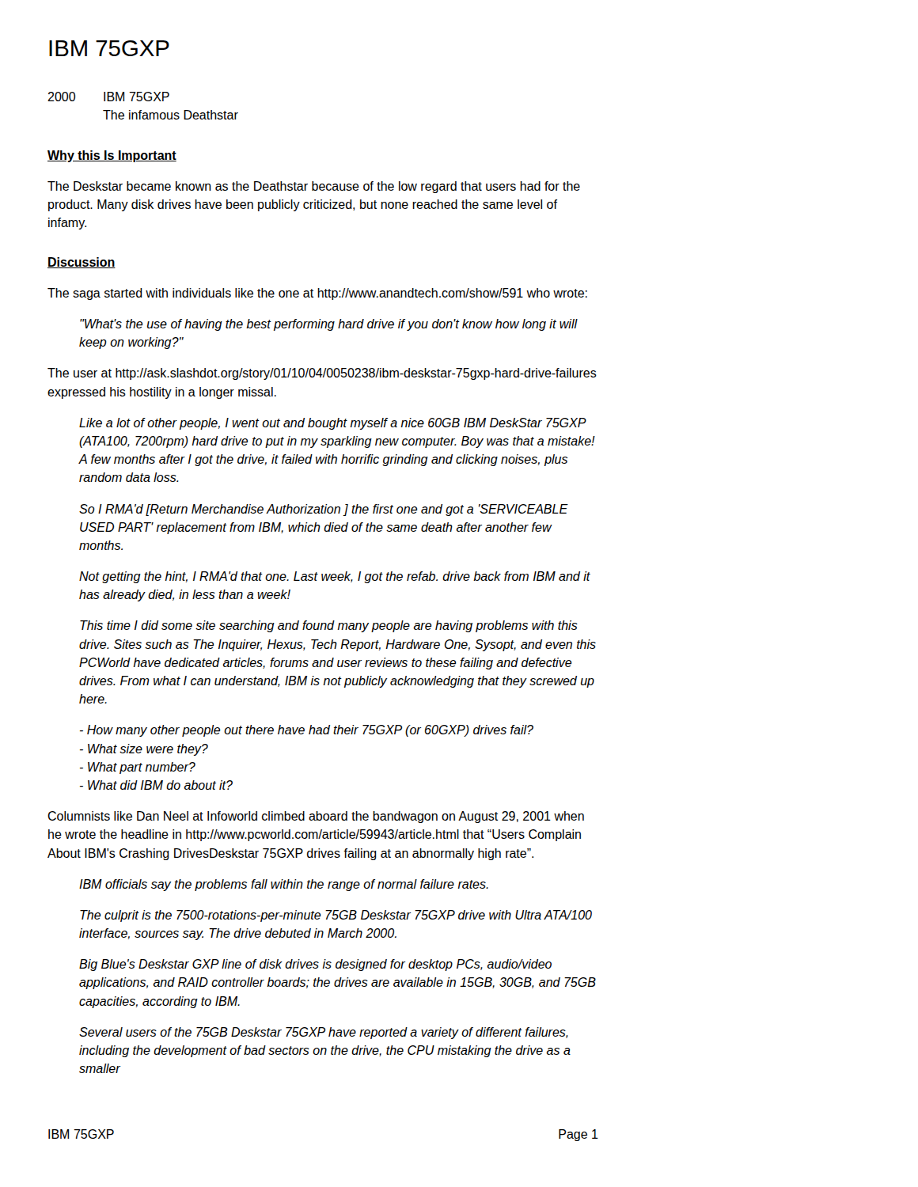IBM 75GXP
2000 IBM 75GXP The infamous Deathstar
Why this Is Important
The Deskstar became known as the Deathstar because of the low regard that users had for the product. Many disk drives have been publicly criticized, but none reached the same level of infamy.
Discussion
The saga started with individuals like the one at http://www.anandtech.com/show/591 who wrote:
"What's the use of having the best performing hard drive if you don't know how long it will keep on working?"
The user at http://ask.slashdot.org/story/01/10/04/0050238/ibm-deskstar-75gxp-hard-drive-failures expressed his hostility in a longer missal.
Like a lot of other people, I went out and bought myself a nice 60GB IBM DeskStar 75GXP (ATA100, 7200rpm) hard drive to put in my sparkling new computer. Boy was that a mistake! A few months after I got the drive, it failed with horrific grinding and clicking noises, plus random data loss.
So I RMA'd [Return Merchandise Authorization ] the first one and got a 'SERVICEABLE USED PART' replacement from IBM, which died of the same death after another few months.
Not getting the hint, I RMA'd that one. Last week, I got the refab. drive back from IBM and it has already died, in less than a week!
This time I did some site searching and found many people are having problems with this drive. Sites such as The Inquirer, Hexus, Tech Report, Hardware One, Sysopt, and even this PCWorld have dedicated articles, forums and user reviews to these failing and defective drives. From what I can understand, IBM is not publicly acknowledging that they screwed up here.
- How many other people out there have had their 75GXP (or 60GXP) drives fail?
- What size were they?
- What part number?
- What did IBM do about it?
Columnists like Dan Neel at Infoworld climbed aboard the bandwagon on August 29, 2001 when he wrote the headline in http://www.pcworld.com/article/59943/article.html that “Users Complain About IBM's Crashing DrivesDeskstar 75GXP drives failing at an abnormally high rate”.
IBM officials say the problems fall within the range of normal failure rates.
The culprit is the 7500-rotations-per-minute 75GB Deskstar 75GXP drive with Ultra ATA/100 interface, sources say. The drive debuted in March 2000.
Big Blue's Deskstar GXP line of disk drives is designed for desktop PCs, audio/video applications, and RAID controller boards; the drives are available in 15GB, 30GB, and 75GB capacities, according to IBM.
Several users of the 75GB Deskstar 75GXP have reported a variety of different failures, including the development of bad sectors on the drive, the CPU mistaking the drive as a smaller
IBM 75GXP Page 1